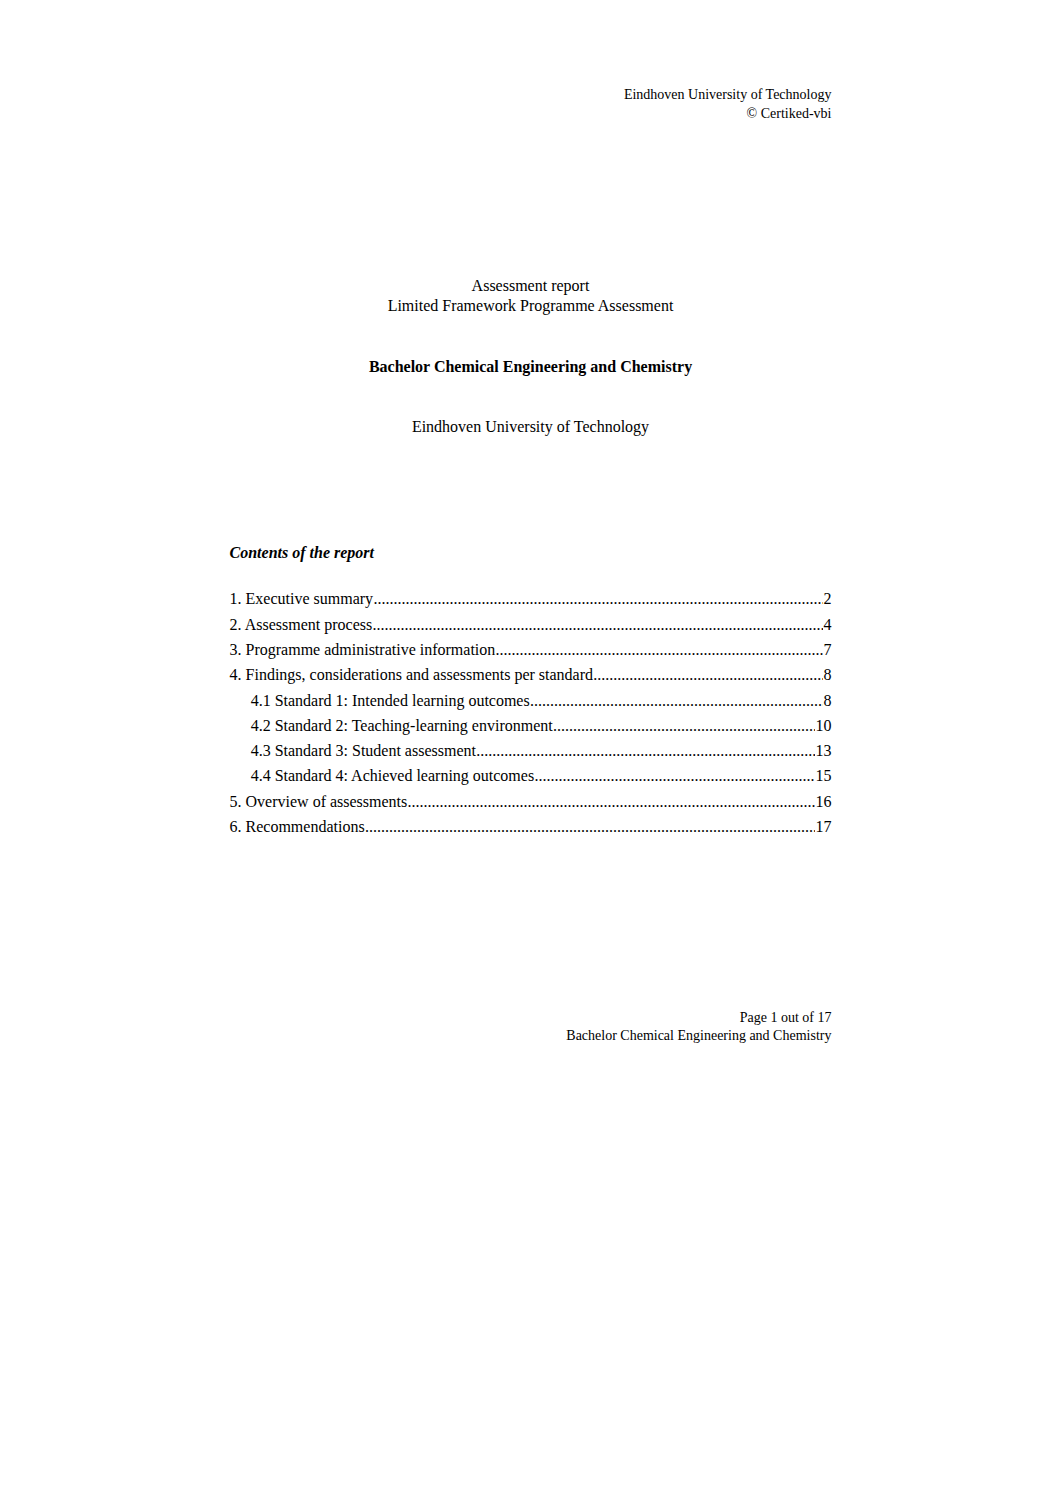Eindhoven University of Technology
© Certiked-vbi
Assessment report
Limited Framework Programme Assessment
Bachelor Chemical Engineering and Chemistry
Eindhoven University of Technology
Contents of the report
1. Executive summary 2
2. Assessment process 4
3. Programme administrative information 7
4. Findings, considerations and assessments per standard 8
4.1 Standard 1: Intended learning outcomes 8
4.2 Standard 2: Teaching-learning environment 10
4.3 Standard 3: Student assessment 13
4.4 Standard 4: Achieved learning outcomes 15
5. Overview of assessments 16
6. Recommendations 17
Page 1 out of 17
Bachelor Chemical Engineering and Chemistry